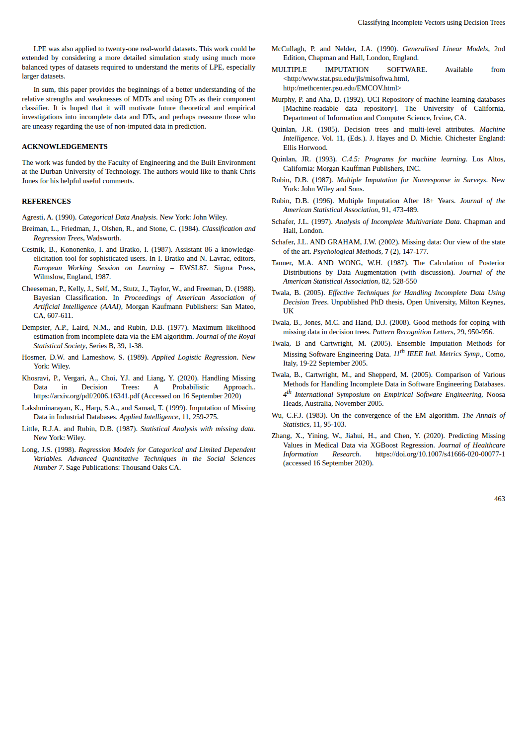Classifying Incomplete Vectors using Decision Trees
LPE was also applied to twenty-one real-world datasets. This work could be extended by considering a more detailed simulation study using much more balanced types of datasets required to understand the merits of LPE, especially larger datasets.
In sum, this paper provides the beginnings of a better understanding of the relative strengths and weaknesses of MDTs and using DTs as their component classifier. It is hoped that it will motivate future theoretical and empirical investigations into incomplete data and DTs, and perhaps reassure those who are uneasy regarding the use of non-imputed data in prediction.
Acknowledgements
The work was funded by the Faculty of Engineering and the Built Environment at the Durban University of Technology. The authors would like to thank Chris Jones for his helpful useful comments.
References
Agresti, A. (1990). Categorical Data Analysis. New York: John Wiley.
Breiman, L., Friedman, J., Olshen, R., and Stone, C. (1984). Classification and Regression Trees, Wadsworth.
Cestnik, B., Kononenko, I. and Bratko, I. (1987). Assistant 86 a knowledge-elicitation tool for sophisticated users. In I. Bratko and N. Lavrac, editors, European Working Session on Learning – EWSL87. Sigma Press, Wilmslow, England, 1987.
Cheeseman, P., Kelly, J., Self, M., Stutz, J., Taylor, W., and Freeman, D. (1988). Bayesian Classification. In Proceedings of American Association of Artificial Intelligence (AAAI), Morgan Kaufmann Publishers: San Mateo, CA, 607-611.
Dempster, A.P., Laird, N.M., and Rubin, D.B. (1977). Maximum likelihood estimation from incomplete data via the EM algorithm. Journal of the Royal Statistical Society, Series B, 39, 1-38.
Hosmer, D.W. and Lameshow, S. (1989). Applied Logistic Regression. New York: Wiley.
Khosravi, P., Vergari, A., Choi, YJ. and Liang, Y. (2020). Handling Missing Data in Decision Trees: A Probabilistic Approach.. https://arxiv.org/pdf/2006.16341.pdf (Accessed on 16 September 2020)
Lakshminarayan, K., Harp, S.A., and Samad, T. (1999). Imputation of Missing Data in Industrial Databases. Applied Intelligence, 11, 259-275.
Little, R.J.A. and Rubin, D.B. (1987). Statistical Analysis with missing data. New York: Wiley.
Long, J.S. (1998). Regression Models for Categorical and Limited Dependent Variables. Advanced Quantitative Techniques in the Social Sciences Number 7. Sage Publications: Thousand Oaks CA.
McCullagh, P. and Nelder, J.A. (1990). Generalised Linear Models, 2nd Edition, Chapman and Hall, London, England.
MULTIPLE IMPUTATION SOFTWARE. Available from <http:/www.stat.psu.edu/jls/misoftwa.html, http:/methcenter.psu.edu/EMCOV.html>
Murphy, P. and Aha, D. (1992). UCI Repository of machine learning databases [Machine-readable data repository]. The University of California, Department of Information and Computer Science, Irvine, CA.
Quinlan, J.R. (1985). Decision trees and multi-level attributes. Machine Intelligence. Vol. 11, (Eds.). J. Hayes and D. Michie. Chichester England: Ellis Horwood.
Quinlan, JR. (1993). C.4.5: Programs for machine learning. Los Altos, California: Morgan Kauffman Publishers, INC.
Rubin, D.B. (1987). Multiple Imputation for Nonresponse in Surveys. New York: John Wiley and Sons.
Rubin, D.B. (1996). Multiple Imputation After 18+ Years. Journal of the American Statistical Association, 91, 473-489.
Schafer, J.L. (1997). Analysis of Incomplete Multivariate Data. Chapman and Hall, London.
Schafer, J.L. AND GRAHAM, J.W. (2002). Missing data: Our view of the state of the art. Psychological Methods, 7 (2), 147-177.
Tanner, M.A. AND WONG, W.H. (1987). The Calculation of Posterior Distributions by Data Augmentation (with discussion). Journal of the American Statistical Association, 82, 528-550
Twala, B. (2005). Effective Techniques for Handling Incomplete Data Using Decision Trees. Unpublished PhD thesis, Open University, Milton Keynes, UK
Twala, B., Jones, M.C. and Hand, D.J. (2008). Good methods for coping with missing data in decision trees. Pattern Recognition Letters, 29, 950-956.
Twala, B and Cartwright, M. (2005). Ensemble Imputation Methods for Missing Software Engineering Data. 11th IEEE Intl. Metrics Symp., Como, Italy, 19-22 September 2005.
Twala, B., Cartwright, M., and Shepperd, M. (2005). Comparison of Various Methods for Handling Incomplete Data in Software Engineering Databases. 4th International Symposium on Empirical Software Engineering, Noosa Heads, Australia, November 2005.
Wu, C.F.J. (1983). On the convergence of the EM algorithm. The Annals of Statistics, 11, 95-103.
Zhang, X., Yining, W., Jiahui, H., and Chen, Y. (2020). Predicting Missing Values in Medical Data via XGBoost Regression. Journal of Healthcare Information Research. https://doi.org/10.1007/s41666-020-00077-1 (accessed 16 September 2020).
463